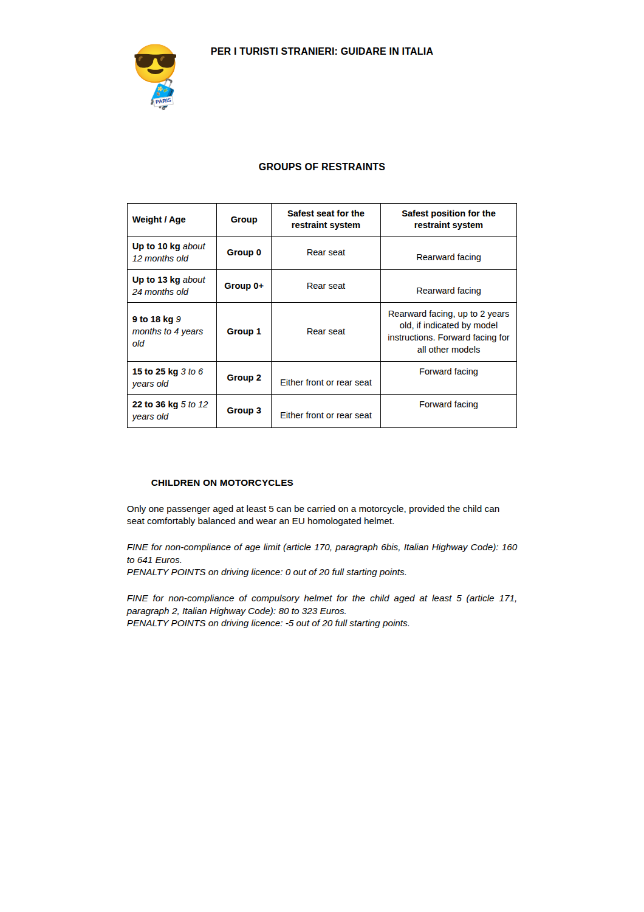😎 🧳 PARIS
PER I TURISTI STRANIERI: GUIDARE IN ITALIA
GROUPS OF RESTRAINTS
| Weight / Age | Group | Safest seat for the restraint system | Safest position for the restraint system |
| --- | --- | --- | --- |
| Up to 10 kg about 12 months old | Group 0 | Rear seat | Rearward facing |
| Up to 13 kg about 24 months old | Group 0+ | Rear seat | Rearward facing |
| 9 to 18 kg 9 months to 4 years old | Group 1 | Rear seat | Rearward facing, up to 2 years old, if indicated by model instructions. Forward facing for all other models |
| 15 to 25 kg 3 to 6 years old | Group 2 | Either front or rear seat | Forward facing |
| 22 to 36 kg 5 to 12 years old | Group 3 | Either front or rear seat | Forward facing |
CHILDREN ON MOTORCYCLES
Only one passenger aged at least 5 can be carried on a motorcycle, provided the child can seat comfortably balanced and wear an EU homologated helmet.
FINE for non-compliance of age limit (article 170, paragraph 6bis, Italian Highway Code): 160 to 641 Euros.
PENALTY POINTS on driving licence: 0 out of 20 full starting points.
FINE for non-compliance of compulsory helmet for the child aged at least 5 (article 171, paragraph 2, Italian Highway Code): 80 to 323 Euros.
PENALTY POINTS on driving licence: -5 out of 20 full starting points.